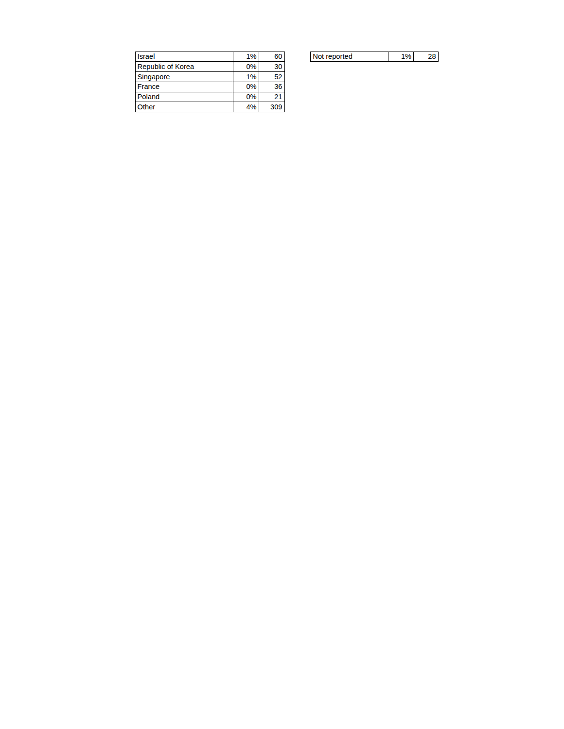| Israel | 1% | 60 |
| Republic of Korea | 0% | 30 |
| Singapore | 1% | 52 |
| France | 0% | 36 |
| Poland | 0% | 21 |
| Other | 4% | 309 |
| Not reported | 1% | 28 |